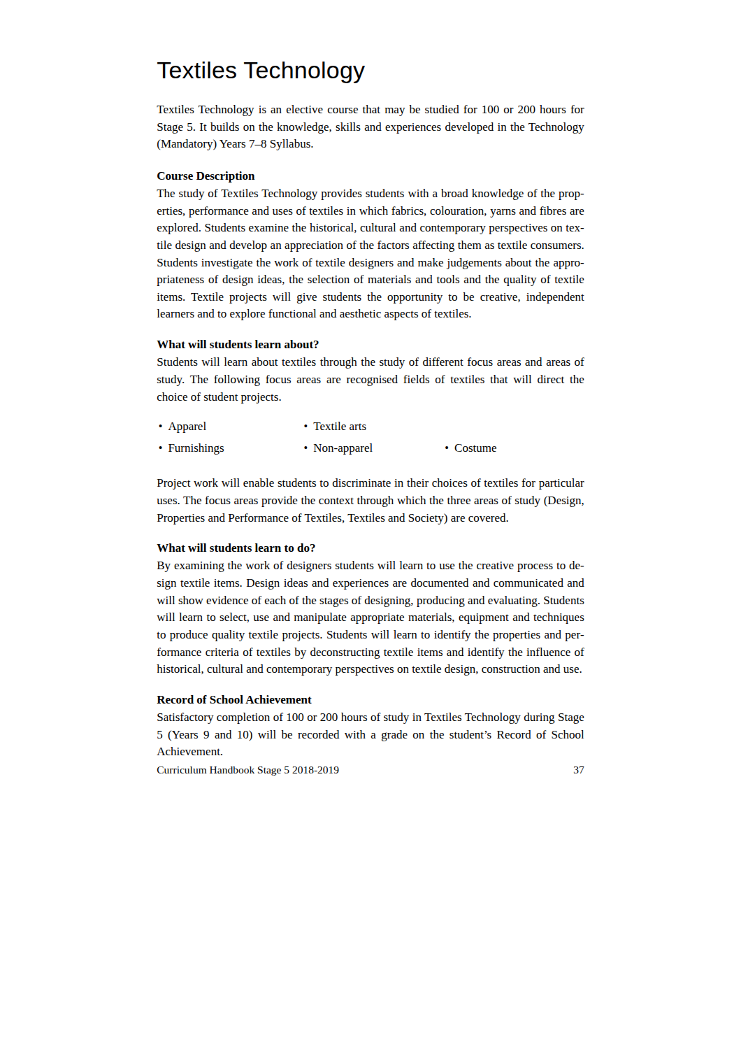Textiles Technology
Textiles Technology is an elective course that may be studied for 100 or 200 hours for Stage 5. It builds on the knowledge, skills and experiences developed in the Technology (Mandatory) Years 7–8 Syllabus.
Course Description
The study of Textiles Technology provides students with a broad knowledge of the properties, performance and uses of textiles in which fabrics, colouration, yarns and fibres are explored. Students examine the historical, cultural and contemporary perspectives on textile design and develop an appreciation of the factors affecting them as textile consumers. Students investigate the work of textile designers and make judgements about the appropriateness of design ideas, the selection of materials and tools and the quality of textile items. Textile projects will give students the opportunity to be creative, independent learners and to explore functional and aesthetic aspects of textiles.
What will students learn about?
Students will learn about textiles through the study of different focus areas and areas of study. The following focus areas are recognised fields of textiles that will direct the choice of student projects.
| Apparel | Textile arts | |
| Furnishings | Non-apparel | Costume |
Project work will enable students to discriminate in their choices of textiles for particular uses. The focus areas provide the context through which the three areas of study (Design, Properties and Performance of Textiles, Textiles and Society) are covered.
What will students learn to do?
By examining the work of designers students will learn to use the creative process to design textile items. Design ideas and experiences are documented and communicated and will show evidence of each of the stages of designing, producing and evaluating. Students will learn to select, use and manipulate appropriate materials, equipment and techniques to produce quality textile projects. Students will learn to identify the properties and performance criteria of textiles by deconstructing textile items and identify the influence of historical, cultural and contemporary perspectives on textile design, construction and use.
Record of School Achievement
Satisfactory completion of 100 or 200 hours of study in Textiles Technology during Stage 5 (Years 9 and 10) will be recorded with a grade on the student’s Record of School Achievement.
Curriculum Handbook Stage 5 2018-2019
37